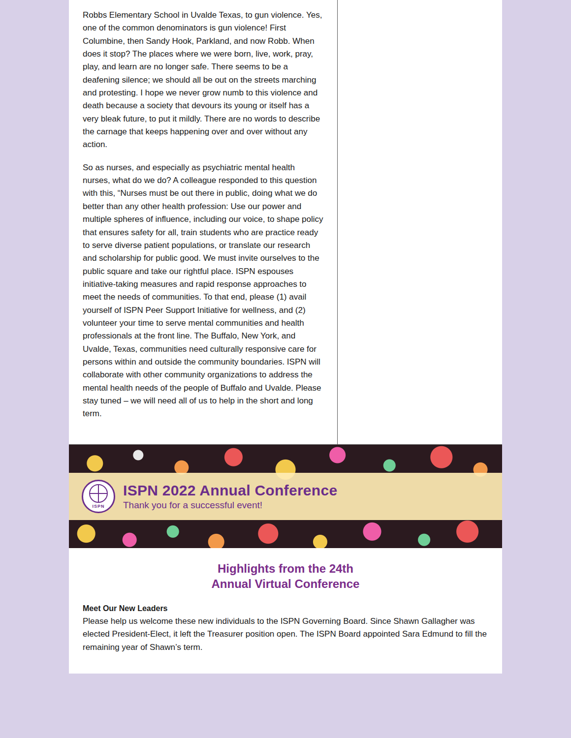Robbs Elementary School in Uvalde Texas, to gun violence. Yes, one of the common denominators is gun violence! First Columbine, then Sandy Hook, Parkland, and now Robb. When does it stop? The places where we were born, live, work, pray, play, and learn are no longer safe. There seems to be a deafening silence; we should all be out on the streets marching and protesting. I hope we never grow numb to this violence and death because a society that devours its young or itself has a very bleak future, to put it mildly. There are no words to describe the carnage that keeps happening over and over without any action.
So as nurses, and especially as psychiatric mental health nurses, what do we do? A colleague responded to this question with this, “Nurses must be out there in public, doing what we do better than any other health profession: Use our power and multiple spheres of influence, including our voice, to shape policy that ensures safety for all, train students who are practice ready to serve diverse patient populations, or translate our research and scholarship for public good. We must invite ourselves to the public square and take our rightful place. ISPN espouses initiative-taking measures and rapid response approaches to meet the needs of communities. To that end, please (1) avail yourself of ISPN Peer Support Initiative for wellness, and (2) volunteer your time to serve mental communities and health professionals at the front line. The Buffalo, New York, and Uvalde, Texas, communities need culturally responsive care for persons within and outside the community boundaries. ISPN will collaborate with other community organizations to address the mental health needs of the people of Buffalo and Uvalde. Please stay tuned – we will need all of us to help in the short and long term.
ISPN
ISPN 2022 Annual Conference
Thank you for a successful event!
Highlights from the 24th
Annual Virtual Conference
Meet Our New Leaders
Please help us welcome these new individuals to the ISPN Governing Board. Since Shawn Gallagher was elected President-Elect, it left the Treasurer position open. The ISPN Board appointed Sara Edmund to fill the remaining year of Shawn’s term.